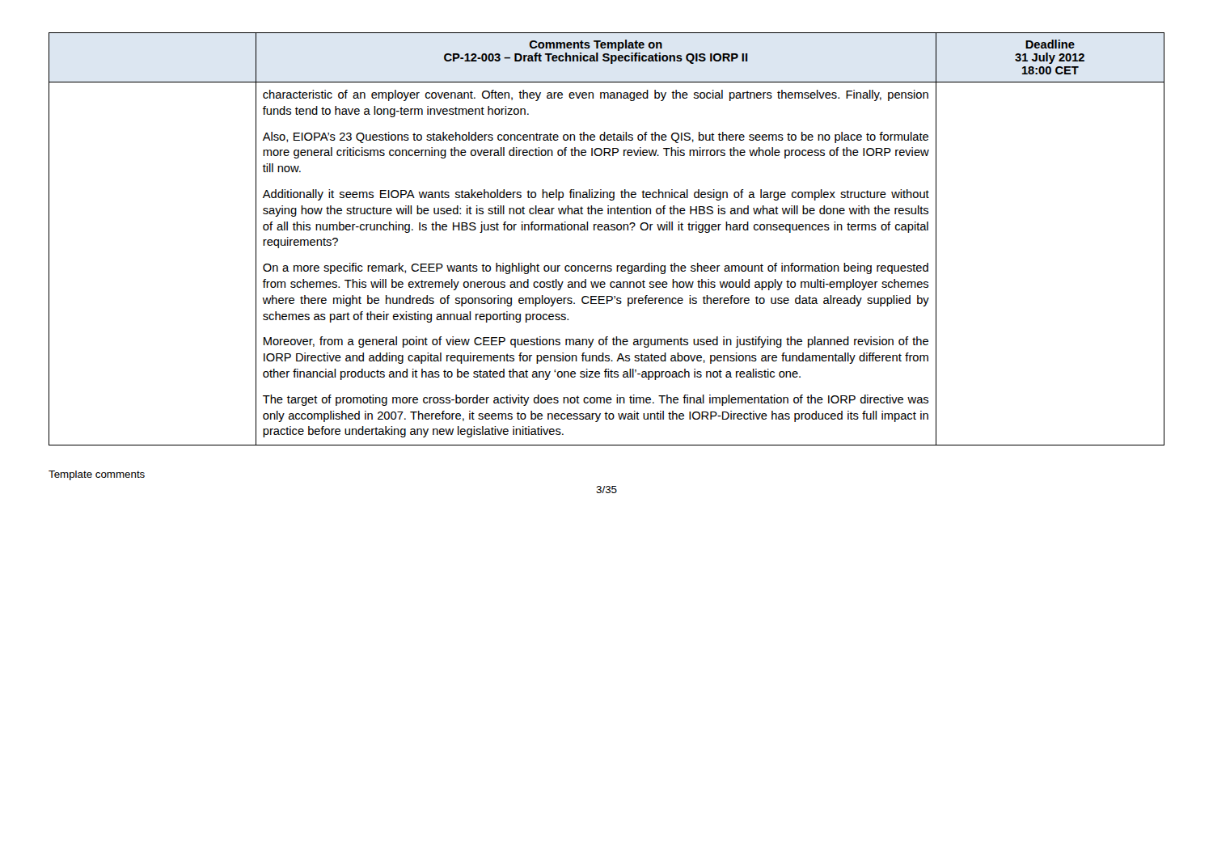| | Comments Template on CP-12-003 – Draft Technical Specifications QIS IORP II | Deadline 31 July 2012 18:00 CET |
| --- | --- | --- |
| | characteristic of an employer covenant. Often, they are even managed by the social partners themselves. Finally, pension funds tend to have a long-term investment horizon. Also, EIOPA’s 23 Questions to stakeholders concentrate on the details of the QIS, but there seems to be no place to formulate more general criticisms concerning the overall direction of the IORP review. This mirrors the whole process of the IORP review till now. Additionally it seems EIOPA wants stakeholders to help finalizing the technical design of a large complex structure without saying how the structure will be used: it is still not clear what the intention of the HBS is and what will be done with the results of all this number-crunching. Is the HBS just for informational reason? Or will it trigger hard consequences in terms of capital requirements? On a more specific remark, CEEP wants to highlight our concerns regarding the sheer amount of information being requested from schemes. This will be extremely onerous and costly and we cannot see how this would apply to multi-employer schemes where there might be hundreds of sponsoring employers. CEEP’s preference is therefore to use data already supplied by schemes as part of their existing annual reporting process. Moreover, from a general point of view CEEP questions many of the arguments used in justifying the planned revision of the IORP Directive and adding capital requirements for pension funds. As stated above, pensions are fundamentally different from other financial products and it has to be stated that any ‘one size fits all’-approach is not a realistic one. The target of promoting more cross-border activity does not come in time. The final implementation of the IORP directive was only accomplished in 2007. Therefore, it seems to be necessary to wait until the IORP-Directive has produced its full impact in practice before undertaking any new legislative initiatives. | |
Template comments
3/35